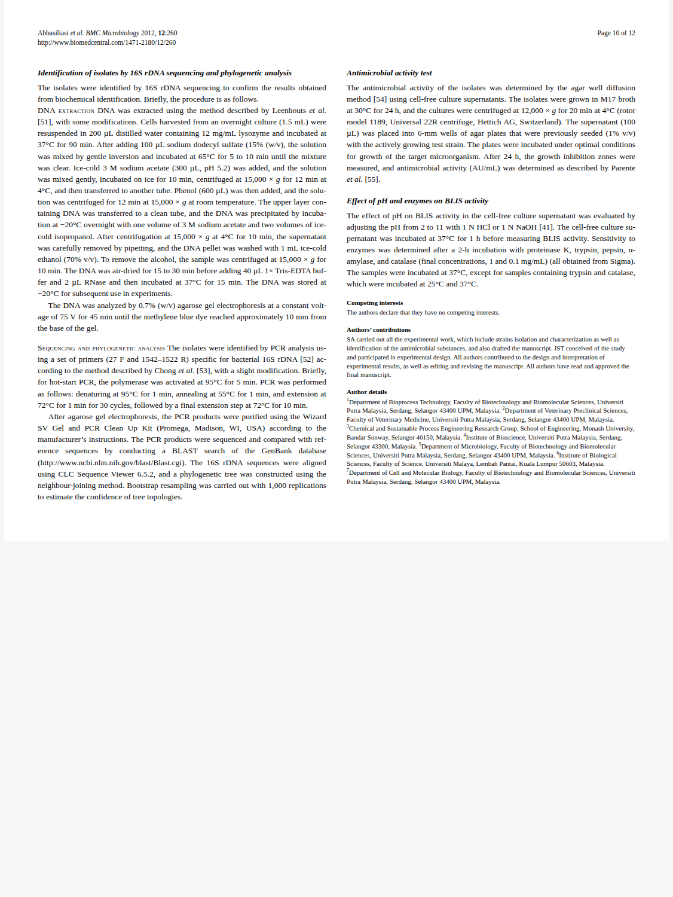Abbasiliasi et al. BMC Microbiology 2012, 12:260
http://www.biomedcentral.com/1471-2180/12/260
Page 10 of 12
Identification of isolates by 16S rDNA sequencing and phylogenetic analysis
The isolates were identified by 16S rDNA sequencing to confirm the results obtained from biochemical identification. Briefly, the procedure is as follows.
DNA extraction DNA was extracted using the method described by Leenhouts et al. [51], with some modifications. Cells harvested from an overnight culture (1.5 mL) were resuspended in 200 µL distilled water containing 12 mg/mL lysozyme and incubated at 37°C for 90 min. After adding 100 µL sodium dodecyl sulfate (15% (w/v), the solution was mixed by gentle inversion and incubated at 65°C for 5 to 10 min until the mixture was clear. Ice-cold 3 M sodium acetate (300 µL, pH 5.2) was added, and the solution was mixed gently, incubated on ice for 10 min, centrifuged at 15,000 × g for 12 min at 4°C, and then transferred to another tube. Phenol (600 µL) was then added, and the solution was centrifuged for 12 min at 15,000 × g at room temperature. The upper layer containing DNA was transferred to a clean tube, and the DNA was precipitated by incubation at −20°C overnight with one volume of 3 M sodium acetate and two volumes of ice-cold isopropanol. After centrifugation at 15,000 × g at 4°C for 10 min, the supernatant was carefully removed by pipetting, and the DNA pellet was washed with 1 mL ice-cold ethanol (70% v/v). To remove the alcohol, the sample was centrifuged at 15,000 × g for 10 min. The DNA was air-dried for 15 to 30 min before adding 40 µL 1× Tris-EDTA buffer and 2 µL RNase and then incubated at 37°C for 15 min. The DNA was stored at −20°C for subsequent use in experiments.
The DNA was analyzed by 0.7% (w/v) agarose gel electrophoresis at a constant voltage of 75 V for 45 min until the methylene blue dye reached approximately 10 mm from the base of the gel.
Sequencing and phylogenetic analysis The isolates were identified by PCR analysis using a set of primers (27 F and 1542–1522 R) specific for bacterial 16S rDNA [52] according to the method described by Chong et al. [53], with a slight modification. Briefly, for hot-start PCR, the polymerase was activated at 95°C for 5 min. PCR was performed as follows: denaturing at 95°C for 1 min, annealing at 55°C for 1 min, and extension at 72°C for 1 min for 30 cycles, followed by a final extension step at 72°C for 10 min.
After agarose gel electrophoresis, the PCR products were purified using the Wizard SV Gel and PCR Clean Up Kit (Promega, Madison, WI, USA) according to the manufacturer’s instructions. The PCR products were sequenced and compared with reference sequences by conducting a BLAST search of the GenBank database (http://www.ncbi.nlm.nih.gov/blast/Blast.cgi). The 16S rDNA sequences were aligned using CLC Sequence Viewer 6.5.2, and a phylogenetic tree was constructed using the neighbour-joining method. Bootstrap resampling was carried out with 1,000 replications to estimate the confidence of tree topologies.
Antimicrobial activity test
The antimicrobial activity of the isolates was determined by the agar well diffusion method [54] using cell-free culture supernatants. The isolates were grown in M17 broth at 30°C for 24 h, and the cultures were centrifuged at 12,000 × g for 20 min at 4°C (rotor model 1189, Universal 22R centrifuge, Hettich AG, Switzerland). The supernatant (100 µL) was placed into 6-mm wells of agar plates that were previously seeded (1% v/v) with the actively growing test strain. The plates were incubated under optimal conditions for growth of the target microorganism. After 24 h, the growth inhibition zones were measured, and antimicrobial activity (AU/mL) was determined as described by Parente et al. [55].
Effect of pH and enzymes on BLIS activity
The effect of pH on BLIS activity in the cell-free culture supernatant was evaluated by adjusting the pH from 2 to 11 with 1 N HCl or 1 N NaOH [41]. The cell-free culture supernatant was incubated at 37°C for 1 h before measuring BLIS activity. Sensitivity to enzymes was determined after a 2-h incubation with proteinase K, trypsin, pepsin, α-amylase, and catalase (final concentrations, 1 and 0.1 mg/mL) (all obtained from Sigma). The samples were incubated at 37°C, except for samples containing trypsin and catalase, which were incubated at 25°C and 37°C.
Competing interests
The authors declare that they have no competing interests.
Authors’ contributions
SA carried out all the experimental work, which include strains isolation and characterization as well as identification of the antimicrobial substances, and also drafted the manuscript. JST conceived of the study and participated in experimental design. All authors contributed to the design and interpretation of experimental results, as well as editing and revising the manuscript. All authors have read and approved the final manuscript.
Author details
1Department of Bioprocess Technology, Faculty of Biotechnology and Biomolecular Sciences, Universiti Putra Malaysia, Serdang, Selangor 43400 UPM, Malaysia. 2Department of Veterinary Preclinical Sciences, Faculty of Veterinary Medicine, Universiti Putra Malaysia, Serdang, Selangor 43400 UPM, Malaysia. 3Chemical and Sustainable Process Engineering Research Group, School of Engineering, Monash University, Bandar Sunway, Selangor 46150, Malaysia. 4Institute of Bioscience, Universiti Putra Malaysia, Serdang, Selangor 43300, Malaysia. 5Department of Microbiology, Faculty of Biotechnology and Biomolecular Sciences, Universiti Putra Malaysia, Serdang, Selangor 43400 UPM, Malaysia. 6Institute of Biological Sciences, Faculty of Science, Universiti Malaya, Lembah Pantai, Kuala Lumpur 50603, Malaysia. 7Department of Cell and Molecular Biology, Faculty of Biotechnology and Biomolecular Sciences, Universiti Putra Malaysia, Serdang, Selangor 43400 UPM, Malaysia.